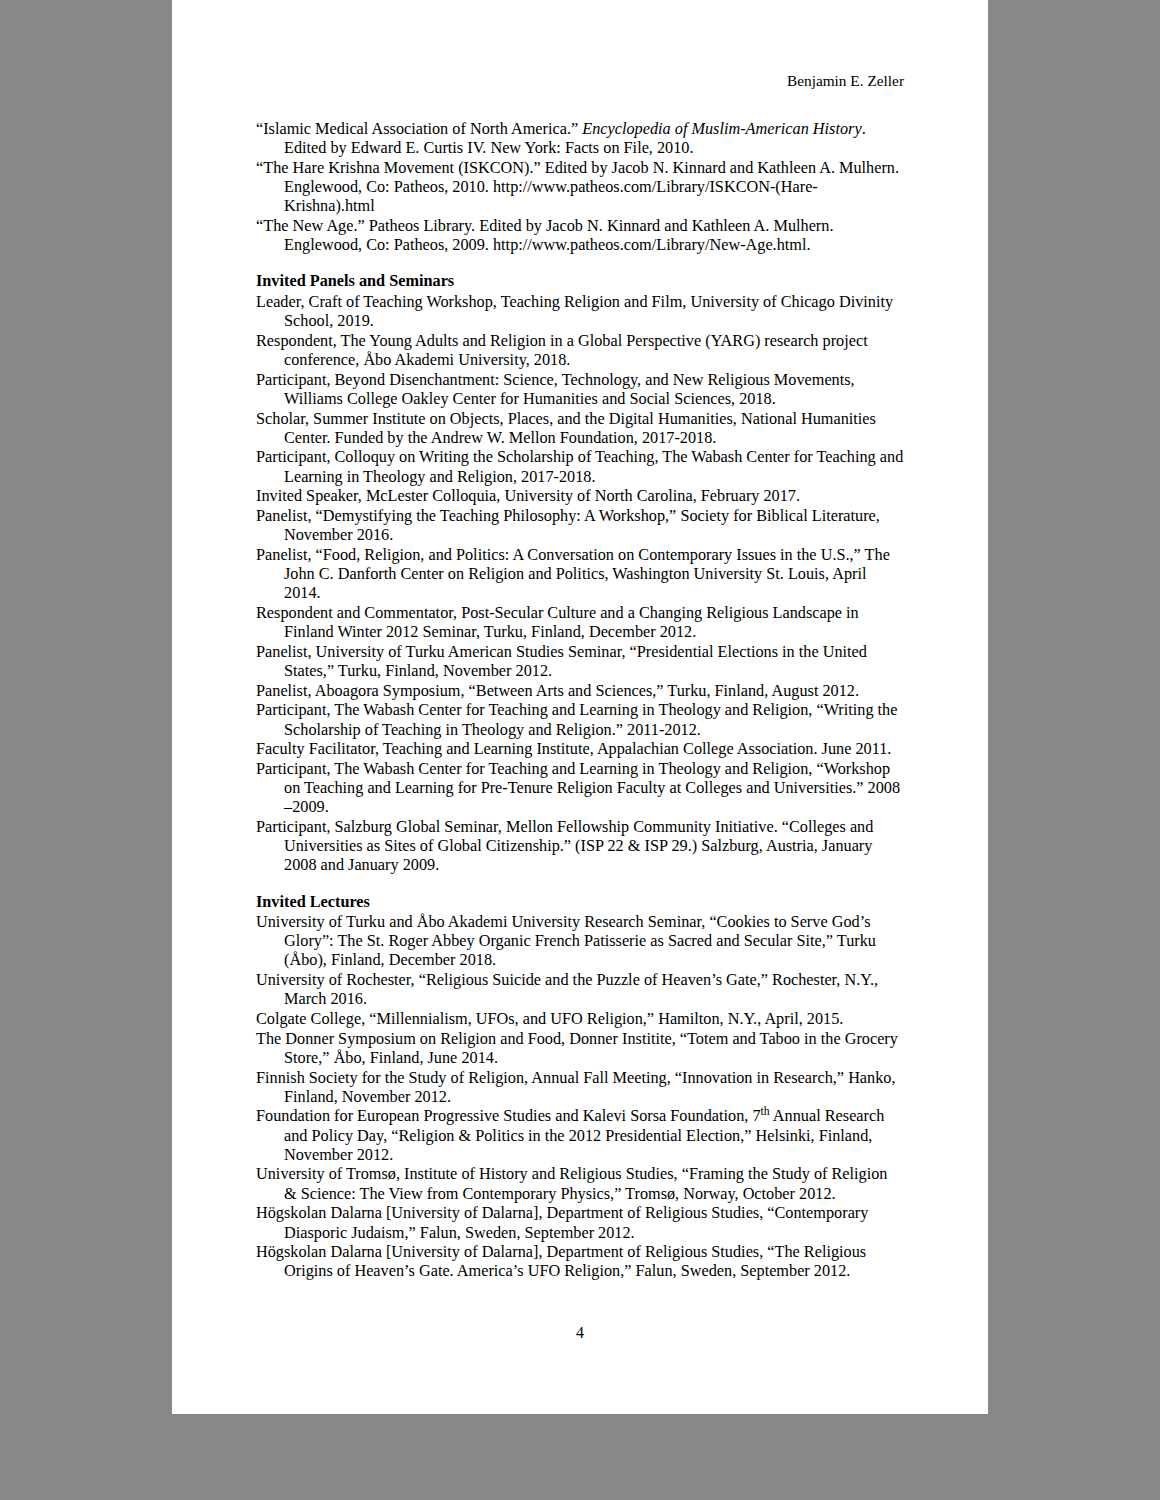Benjamin E. Zeller
“Islamic Medical Association of North America.” Encyclopedia of Muslim-American History. Edited by Edward E. Curtis IV. New York: Facts on File, 2010.
“The Hare Krishna Movement (ISKCON).” Edited by Jacob N. Kinnard and Kathleen A. Mulhern. Englewood, Co: Patheos, 2010. http://www.patheos.com/Library/ISKCON-(Hare-Krishna).html
“The New Age.” Patheos Library. Edited by Jacob N. Kinnard and Kathleen A. Mulhern. Englewood, Co: Patheos, 2009. http://www.patheos.com/Library/New-Age.html.
Invited Panels and Seminars
Leader, Craft of Teaching Workshop, Teaching Religion and Film, University of Chicago Divinity School, 2019.
Respondent, The Young Adults and Religion in a Global Perspective (YARG) research project conference, Åbo Akademi University, 2018.
Participant, Beyond Disenchantment: Science, Technology, and New Religious Movements, Williams College Oakley Center for Humanities and Social Sciences, 2018.
Scholar, Summer Institute on Objects, Places, and the Digital Humanities, National Humanities Center. Funded by the Andrew W. Mellon Foundation, 2017-2018.
Participant, Colloquy on Writing the Scholarship of Teaching, The Wabash Center for Teaching and Learning in Theology and Religion, 2017-2018.
Invited Speaker, McLester Colloquia, University of North Carolina, February 2017.
Panelist, “Demystifying the Teaching Philosophy: A Workshop,” Society for Biblical Literature, November 2016.
Panelist, “Food, Religion, and Politics: A Conversation on Contemporary Issues in the U.S.,” The John C. Danforth Center on Religion and Politics, Washington University St. Louis, April 2014.
Respondent and Commentator, Post-Secular Culture and a Changing Religious Landscape in Finland Winter 2012 Seminar, Turku, Finland, December 2012.
Panelist, University of Turku American Studies Seminar, “Presidential Elections in the United States,” Turku, Finland, November 2012.
Panelist, Aboagora Symposium, “Between Arts and Sciences,” Turku, Finland, August 2012.
Participant, The Wabash Center for Teaching and Learning in Theology and Religion, “Writing the Scholarship of Teaching in Theology and Religion.” 2011-2012.
Faculty Facilitator, Teaching and Learning Institute, Appalachian College Association. June 2011.
Participant, The Wabash Center for Teaching and Learning in Theology and Religion, “Workshop on Teaching and Learning for Pre-Tenure Religion Faculty at Colleges and Universities.” 2008 –2009.
Participant, Salzburg Global Seminar, Mellon Fellowship Community Initiative. “Colleges and Universities as Sites of Global Citizenship.” (ISP 22 & ISP 29.) Salzburg, Austria, January 2008 and January 2009.
Invited Lectures
University of Turku and Åbo Akademi University Research Seminar, “Cookies to Serve God’s Glory”: The St. Roger Abbey Organic French Patisserie as Sacred and Secular Site,” Turku (Åbo), Finland, December 2018.
University of Rochester, “Religious Suicide and the Puzzle of Heaven’s Gate,” Rochester, N.Y., March 2016.
Colgate College, “Millennialism, UFOs, and UFO Religion,” Hamilton, N.Y., April, 2015.
The Donner Symposium on Religion and Food, Donner Institite, “Totem and Taboo in the Grocery Store,” Åbo, Finland, June 2014.
Finnish Society for the Study of Religion, Annual Fall Meeting, “Innovation in Research,” Hanko, Finland, November 2012.
Foundation for European Progressive Studies and Kalevi Sorsa Foundation, 7th Annual Research and Policy Day, “Religion & Politics in the 2012 Presidential Election,” Helsinki, Finland, November 2012.
University of Tromsø, Institute of History and Religious Studies, “Framing the Study of Religion & Science: The View from Contemporary Physics,” Tromsø, Norway, October 2012.
Högskolan Dalarna [University of Dalarna], Department of Religious Studies, “Contemporary Diasporic Judaism,” Falun, Sweden, September 2012.
Högskolan Dalarna [University of Dalarna], Department of Religious Studies, “The Religious Origins of Heaven’s Gate. America’s UFO Religion,” Falun, Sweden, September 2012.
4